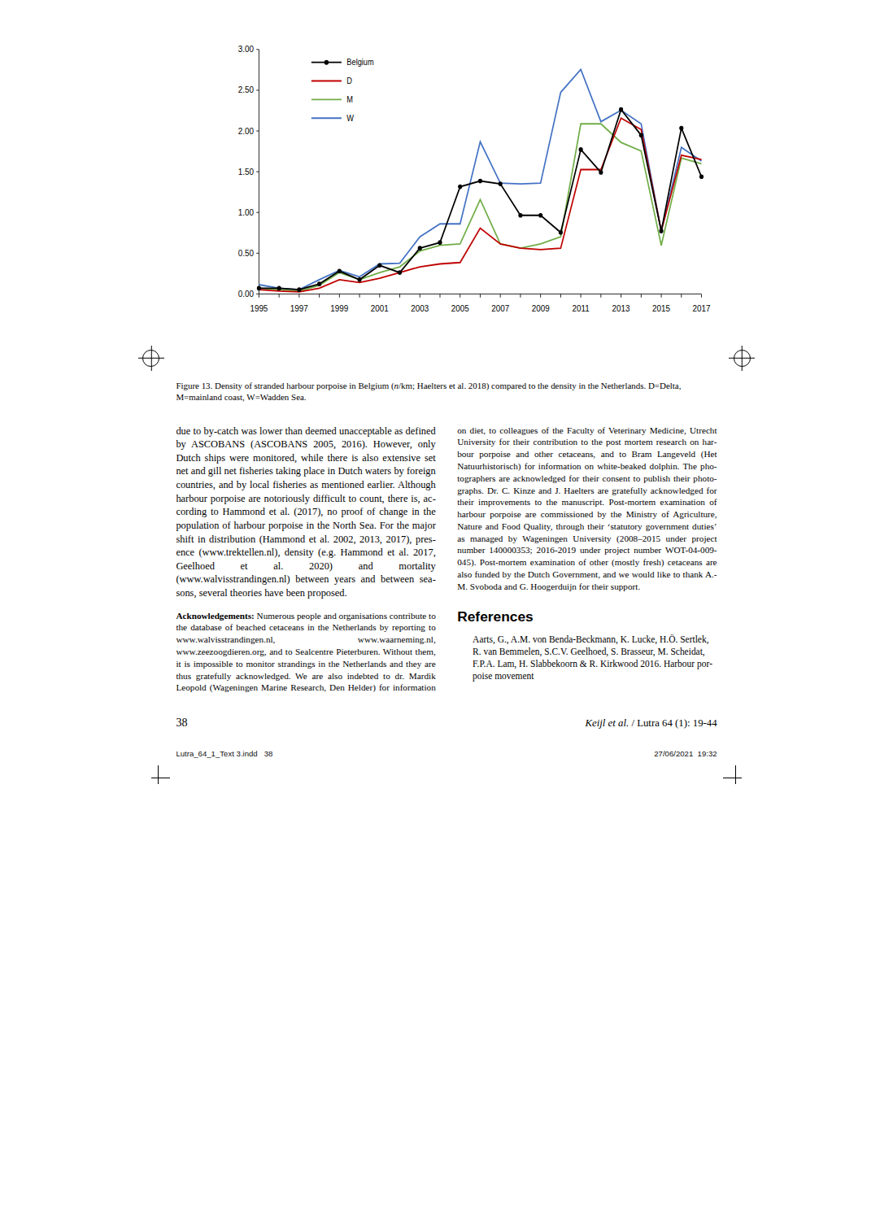3.00 2.50 2.00 1.50 1.00 0.50 0.00 1995 1997 1999 2001 2003 2005 2007 2009 2011 2013 2015 2017 Belgium D M W
Figure 13. Density of stranded harbour porpoise in Belgium (n/km; Haelters et al. 2018) compared to the density in the Netherlands. D=Delta, M=mainland coast, W=Wadden Sea.
due to by-catch was lower than deemed unacceptable as defined by ASCOBANS (ASCOBANS 2005, 2016). However, only Dutch ships were monitored, while there is also extensive set net and gill net fisheries taking place in Dutch waters by foreign countries, and by local fisheries as mentioned earlier. Although harbour porpoise are notoriously difficult to count, there is, according to Hammond et al. (2017), no proof of change in the population of harbour porpoise in the North Sea. For the major shift in distribution (Hammond et al. 2002, 2013, 2017), presence (www.trektellen.nl), density (e.g. Hammond et al. 2017, Geelhoed et al. 2020) and mortality (www.walvisstrandingen.nl) between years and between seasons, several theories have been proposed.
Acknowledgements: Numerous people and organisations contribute to the database of beached cetaceans in the Netherlands by reporting to www.walvisstrandingen.nl, www.waarneming.nl, www.zeezoogdieren.org, and to Sealcentre Pieterburen. Without them, it is impossible to monitor strandings in the Netherlands and they are thus gratefully acknowledged. We are also indebted to dr. Mardik Leopold (Wageningen Marine Research, Den Helder) for information on diet, to colleagues of the Faculty of Veterinary Medicine, Utrecht University for their contribution to the post mortem research on harbour porpoise and other cetaceans, and to Bram Langeveld (Het Natuurhistorisch) for information on white-beaked dolphin. The photographers are acknowledged for their consent to publish their photographs. Dr. C. Kinze and J. Haelters are gratefully acknowledged for their improvements to the manuscript. Post-mortem examination of harbour porpoise are commissioned by the Ministry of Agriculture, Nature and Food Quality, through their ‘statutory government duties’ as managed by Wageningen University (2008–2015 under project number 140000353; 2016-2019 under project number WOT-04-009-045). Post-mortem examination of other (mostly fresh) cetaceans are also funded by the Dutch Government, and we would like to thank A.-M. Svoboda and G. Hoogerduijn for their support.
References
Aarts, G., A.M. von Benda-Beckmann, K. Lucke, H.Ö. Sertlek, R. van Bemmelen, S.C.V. Geelhoed, S. Brasseur, M. Scheidat, F.P.A. Lam, H. Slabbekoorn & R. Kirkwood 2016. Harbour porpoise movement
38
Keijl et al. / Lutra 64 (1): 19-44
Lutra_64_1_Text 3.indd 38
27/06/2021 19:32